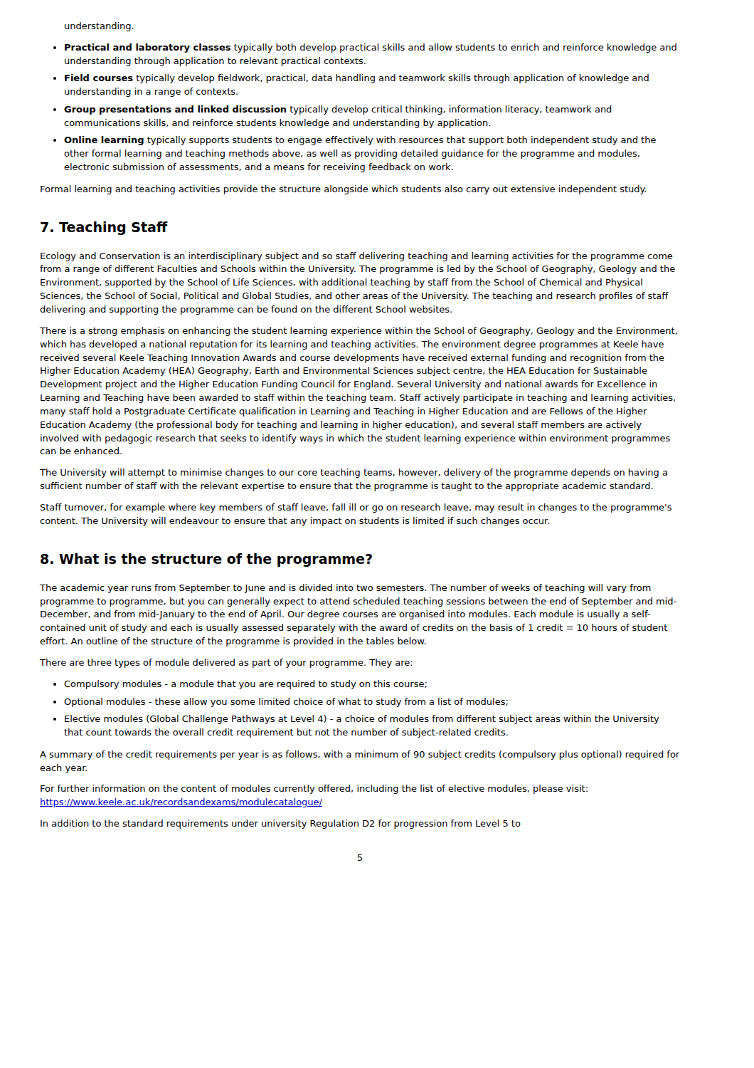understanding.
Practical and laboratory classes typically both develop practical skills and allow students to enrich and reinforce knowledge and understanding through application to relevant practical contexts.
Field courses typically develop fieldwork, practical, data handling and teamwork skills through application of knowledge and understanding in a range of contexts.
Group presentations and linked discussion typically develop critical thinking, information literacy, teamwork and communications skills, and reinforce students knowledge and understanding by application.
Online learning typically supports students to engage effectively with resources that support both independent study and the other formal learning and teaching methods above, as well as providing detailed guidance for the programme and modules, electronic submission of assessments, and a means for receiving feedback on work.
Formal learning and teaching activities provide the structure alongside which students also carry out extensive independent study.
7. Teaching Staff
Ecology and Conservation is an interdisciplinary subject and so staff delivering teaching and learning activities for the programme come from a range of different Faculties and Schools within the University. The programme is led by the School of Geography, Geology and the Environment, supported by the School of Life Sciences, with additional teaching by staff from the School of Chemical and Physical Sciences, the School of Social, Political and Global Studies, and other areas of the University. The teaching and research profiles of staff delivering and supporting the programme can be found on the different School websites.
There is a strong emphasis on enhancing the student learning experience within the School of Geography, Geology and the Environment, which has developed a national reputation for its learning and teaching activities. The environment degree programmes at Keele have received several Keele Teaching Innovation Awards and course developments have received external funding and recognition from the Higher Education Academy (HEA) Geography, Earth and Environmental Sciences subject centre, the HEA Education for Sustainable Development project and the Higher Education Funding Council for England. Several University and national awards for Excellence in Learning and Teaching have been awarded to staff within the teaching team. Staff actively participate in teaching and learning activities, many staff hold a Postgraduate Certificate qualification in Learning and Teaching in Higher Education and are Fellows of the Higher Education Academy (the professional body for teaching and learning in higher education), and several staff members are actively involved with pedagogic research that seeks to identify ways in which the student learning experience within environment programmes can be enhanced.
The University will attempt to minimise changes to our core teaching teams, however, delivery of the programme depends on having a sufficient number of staff with the relevant expertise to ensure that the programme is taught to the appropriate academic standard.
Staff turnover, for example where key members of staff leave, fall ill or go on research leave, may result in changes to the programme's content. The University will endeavour to ensure that any impact on students is limited if such changes occur.
8. What is the structure of the programme?
The academic year runs from September to June and is divided into two semesters. The number of weeks of teaching will vary from programme to programme, but you can generally expect to attend scheduled teaching sessions between the end of September and mid-December, and from mid-January to the end of April. Our degree courses are organised into modules. Each module is usually a self-contained unit of study and each is usually assessed separately with the award of credits on the basis of 1 credit = 10 hours of student effort. An outline of the structure of the programme is provided in the tables below.
There are three types of module delivered as part of your programme. They are:
Compulsory modules - a module that you are required to study on this course;
Optional modules - these allow you some limited choice of what to study from a list of modules;
Elective modules (Global Challenge Pathways at Level 4) - a choice of modules from different subject areas within the University that count towards the overall credit requirement but not the number of subject-related credits.
A summary of the credit requirements per year is as follows, with a minimum of 90 subject credits (compulsory plus optional) required for each year.
For further information on the content of modules currently offered, including the list of elective modules, please visit: https://www.keele.ac.uk/recordsandexams/modulecatalogue/
In addition to the standard requirements under university Regulation D2 for progression from Level 5 to
5